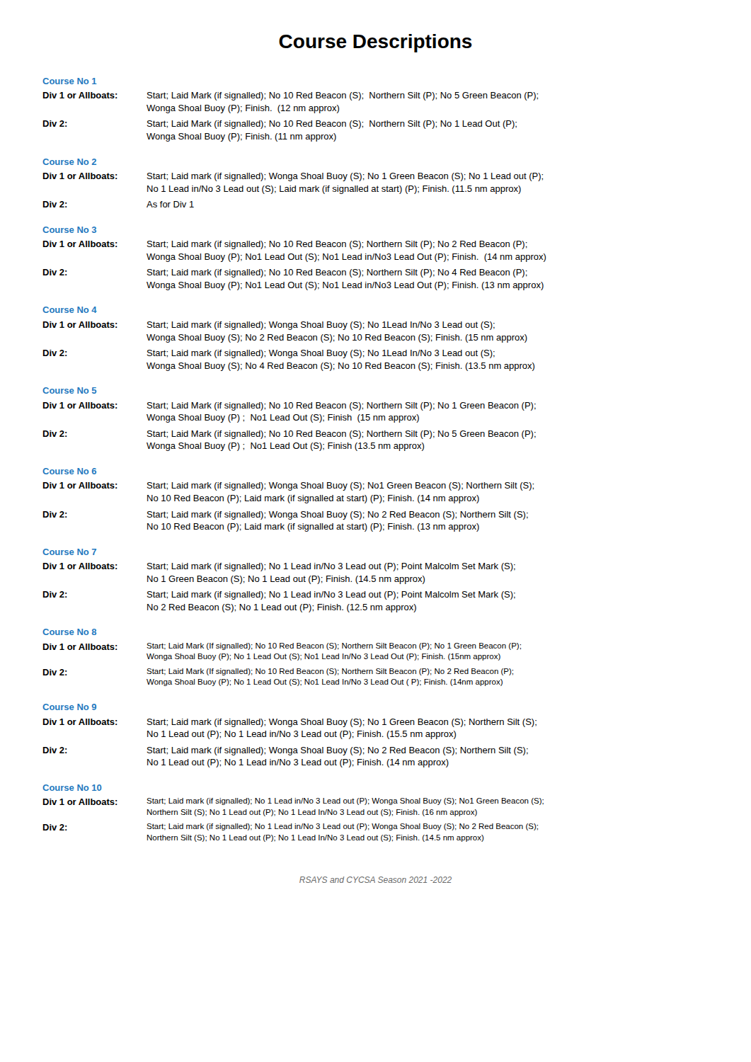Course Descriptions
Course No 1
| Div 1 or Allboats: | Start; Laid Mark (if signalled); No 10 Red Beacon (S); Northern Silt (P); No 5 Green Beacon (P); Wonga Shoal Buoy (P); Finish. (12 nm approx) |
| Div 2: | Start; Laid Mark (if signalled); No 10 Red Beacon (S); Northern Silt (P); No 1 Lead Out (P); Wonga Shoal Buoy (P); Finish. (11 nm approx) |
Course No 2
| Div 1 or Allboats: | Start; Laid mark (if signalled); Wonga Shoal Buoy (S); No 1 Green Beacon (S); No 1 Lead out (P); No 1 Lead in/No 3 Lead out (S); Laid mark (if signalled at start) (P); Finish. (11.5 nm approx) |
| Div 2: | As for Div 1 |
Course No 3
| Div 1 or Allboats: | Start; Laid mark (if signalled); No 10 Red Beacon (S); Northern Silt (P); No 2 Red Beacon (P); Wonga Shoal Buoy (P); No1 Lead Out (S); No1 Lead in/No3 Lead Out (P); Finish. (14 nm approx) |
| Div 2: | Start; Laid mark (if signalled); No 10 Red Beacon (S); Northern Silt (P); No 4 Red Beacon (P); Wonga Shoal Buoy (P); No1 Lead Out (S); No1 Lead in/No3 Lead Out (P); Finish. (13 nm approx) |
Course No 4
| Div 1 or Allboats: | Start; Laid mark (if signalled); Wonga Shoal Buoy (S); No 1Lead In/No 3 Lead out (S); Wonga Shoal Buoy (S); No 2 Red Beacon (S); No 10 Red Beacon (S); Finish. (15 nm approx) |
| Div 2: | Start; Laid mark (if signalled); Wonga Shoal Buoy (S); No 1Lead In/No 3 Lead out (S); Wonga Shoal Buoy (S); No 4 Red Beacon (S); No 10 Red Beacon (S); Finish. (13.5 nm approx) |
Course No 5
| Div 1 or Allboats: | Start; Laid Mark (if signalled); No 10 Red Beacon (S); Northern Silt (P); No 1 Green Beacon (P); Wonga Shoal Buoy (P) ; No1 Lead Out (S); Finish (15 nm approx) |
| Div 2: | Start; Laid Mark (if signalled); No 10 Red Beacon (S); Northern Silt (P); No 5 Green Beacon (P); Wonga Shoal Buoy (P) ; No1 Lead Out (S); Finish (13.5 nm approx) |
Course No 6
| Div 1 or Allboats: | Start; Laid mark (if signalled); Wonga Shoal Buoy (S); No1 Green Beacon (S); Northern Silt (S); No 10 Red Beacon (P); Laid mark (if signalled at start) (P); Finish. (14 nm approx) |
| Div 2: | Start; Laid mark (if signalled); Wonga Shoal Buoy (S); No 2 Red Beacon (S); Northern Silt (S); No 10 Red Beacon (P); Laid mark (if signalled at start) (P); Finish. (13 nm approx) |
Course No 7
| Div 1 or Allboats: | Start; Laid mark (if signalled); No 1 Lead in/No 3 Lead out (P); Point Malcolm Set Mark (S); No 1 Green Beacon (S); No 1 Lead out (P); Finish. (14.5 nm approx) |
| Div 2: | Start; Laid mark (if signalled); No 1 Lead in/No 3 Lead out (P); Point Malcolm Set Mark (S); No 2 Red Beacon (S); No 1 Lead out (P); Finish. (12.5 nm approx) |
Course No 8
| Div 1 or Allboats: | Start; Laid Mark (If signalled); No 10 Red Beacon (S); Northern Silt Beacon (P); No 1 Green Beacon (P); Wonga Shoal Buoy (P); No 1 Lead Out (S); No1 Lead In/No 3 Lead Out (P); Finish. (15nm approx) |
| Div 2: | Start; Laid Mark (If signalled); No 10 Red Beacon (S); Northern Silt Beacon (P); No 2 Red Beacon (P); Wonga Shoal Buoy (P); No 1 Lead Out (S); No1 Lead In/No 3 Lead Out ( P); Finish. (14nm approx) |
Course No 9
| Div 1 or Allboats: | Start; Laid mark (if signalled); Wonga Shoal Buoy (S); No 1 Green Beacon (S); Northern Silt (S); No 1 Lead out (P); No 1 Lead in/No 3 Lead out (P); Finish. (15.5 nm approx) |
| Div 2: | Start; Laid mark (if signalled); Wonga Shoal Buoy (S); No 2 Red Beacon (S); Northern Silt (S); No 1 Lead out (P); No 1 Lead in/No 3 Lead out (P); Finish. (14 nm approx) |
Course No 10
| Div 1 or Allboats: | Start; Laid mark (if signalled); No 1 Lead in/No 3 Lead out (P); Wonga Shoal Buoy (S); No1 Green Beacon (S); Northern Silt (S); No 1 Lead out (P); No 1 Lead In/No 3 Lead out (S); Finish. (16 nm approx) |
| Div 2: | Start; Laid mark (if signalled); No 1 Lead in/No 3 Lead out (P); Wonga Shoal Buoy (S); No 2 Red Beacon (S); Northern Silt (S); No 1 Lead out (P); No 1 Lead In/No 3 Lead out (S); Finish. (14.5 nm approx) |
RSAYS and CYCSA Season 2021 -2022